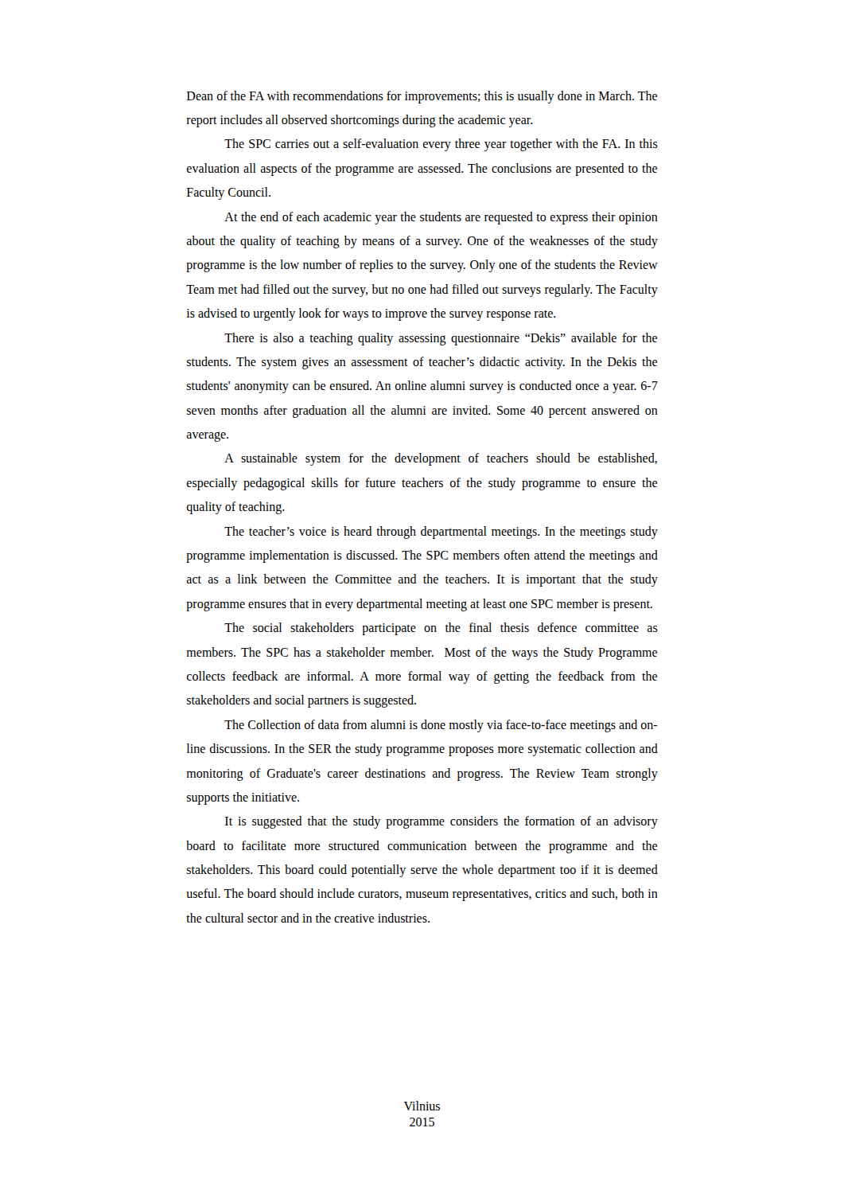Dean of the FA with recommendations for improvements; this is usually done in March. The report includes all observed shortcomings during the academic year.
The SPC carries out a self-evaluation every three year together with the FA. In this evaluation all aspects of the programme are assessed. The conclusions are presented to the Faculty Council.
At the end of each academic year the students are requested to express their opinion about the quality of teaching by means of a survey. One of the weaknesses of the study programme is the low number of replies to the survey. Only one of the students the Review Team met had filled out the survey, but no one had filled out surveys regularly. The Faculty is advised to urgently look for ways to improve the survey response rate.
There is also a teaching quality assessing questionnaire “Dekis” available for the students. The system gives an assessment of teacher’s didactic activity. In the Dekis the students' anonymity can be ensured. An online alumni survey is conducted once a year. 6-7 seven months after graduation all the alumni are invited. Some 40 percent answered on average.
A sustainable system for the development of teachers should be established, especially pedagogical skills for future teachers of the study programme to ensure the quality of teaching.
The teacher’s voice is heard through departmental meetings. In the meetings study programme implementation is discussed. The SPC members often attend the meetings and act as a link between the Committee and the teachers. It is important that the study programme ensures that in every departmental meeting at least one SPC member is present.
The social stakeholders participate on the final thesis defence committee as members. The SPC has a stakeholder member. Most of the ways the Study Programme collects feedback are informal. A more formal way of getting the feedback from the stakeholders and social partners is suggested.
The Collection of data from alumni is done mostly via face-to-face meetings and on-line discussions. In the SER the study programme proposes more systematic collection and monitoring of Graduate's career destinations and progress. The Review Team strongly supports the initiative.
It is suggested that the study programme considers the formation of an advisory board to facilitate more structured communication between the programme and the stakeholders. This board could potentially serve the whole department too if it is deemed useful. The board should include curators, museum representatives, critics and such, both in the cultural sector and in the creative industries.
Vilnius
2015